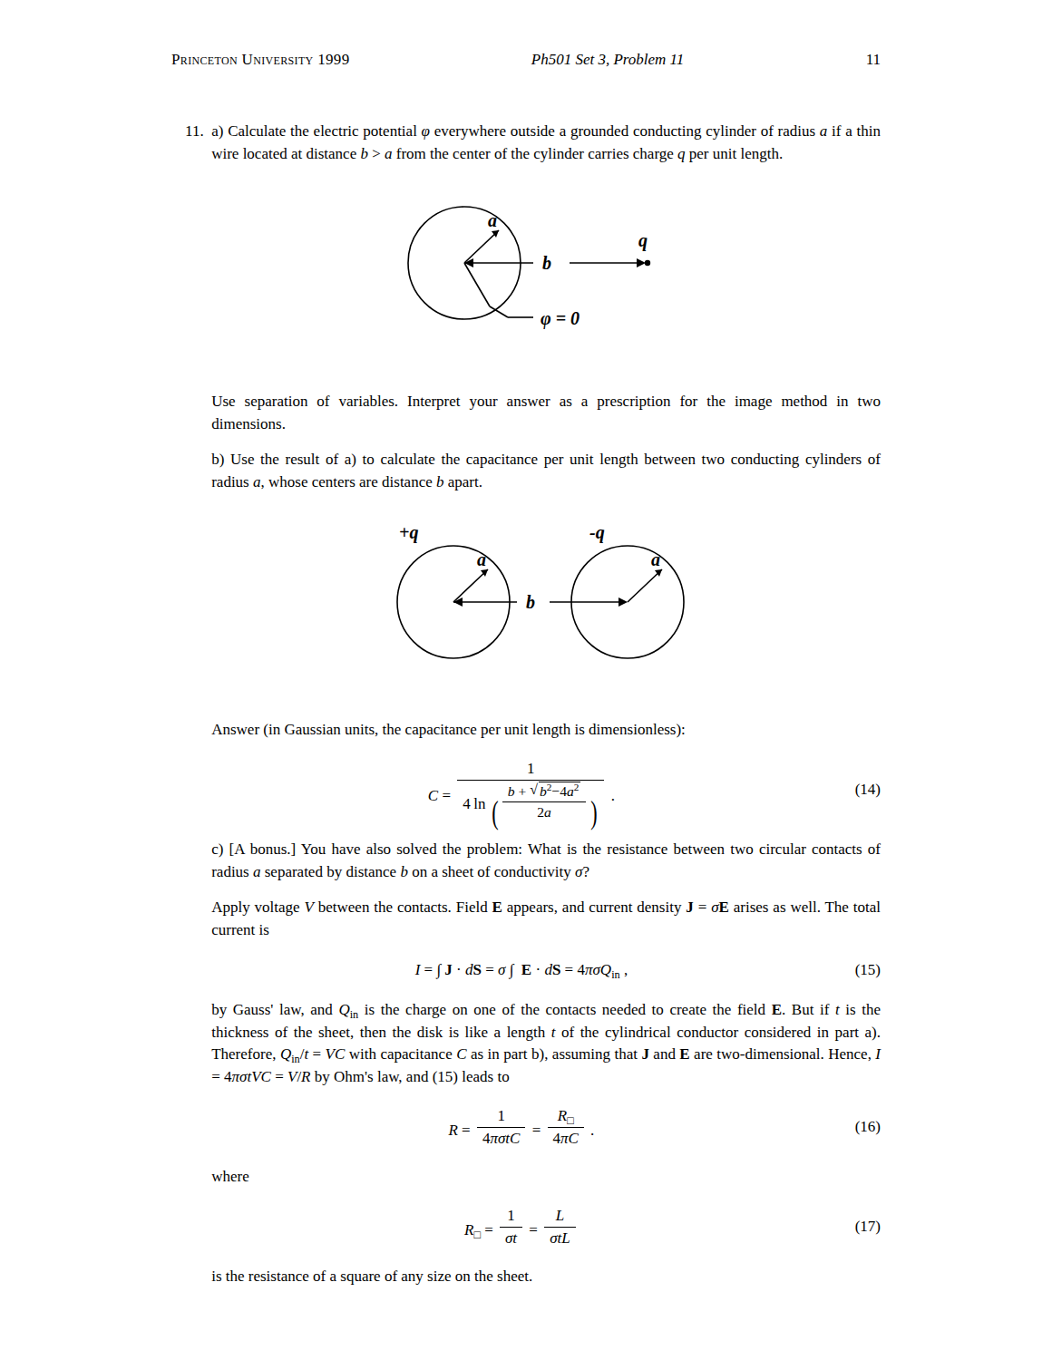Princeton University 1999
Ph501 Set 3, Problem 11
11
11.
a) Calculate the electric potential φ everywhere outside a grounded conducting cylinder of radius a if a thin wire located at distance b > a from the center of the cylinder carries charge q per unit length.
a b q φ = 0
Use separation of variables. Interpret your answer as a prescription for the image method in two dimensions.
b) Use the result of a) to calculate the capacitance per unit length between two conducting cylinders of radius a, whose centers are distance b apart.
a a b +q -q
Answer (in Gaussian units, the capacitance per unit length is dimensionless):
C = 1 4 ln (b + b2−4a22a) .
(14)
c) [A bonus.] You have also solved the problem: What is the resistance between two circular contacts of radius a separated by distance b on a sheet of conductivity σ?
Apply voltage V between the contacts. Field E appears, and current density J = σE arises as well. The total current is
I = ∫ J · dS = σ ∫ E · dS = 4πσQin ,
(15)
by Gauss' law, and Qin is the charge on one of the contacts needed to create the field E. But if t is the thickness of the sheet, then the disk is like a length t of the cylindrical conductor considered in part a). Therefore, Qin/t = VC with capacitance C as in part b), assuming that J and E are two-dimensional. Hence, I = 4πσtVC = V/R by Ohm's law, and (15) leads to
R = 1 4πσtC = R□ 4πC .
(16)
where
R□ = 1 σt = L σtL
(17)
is the resistance of a square of any size on the sheet.